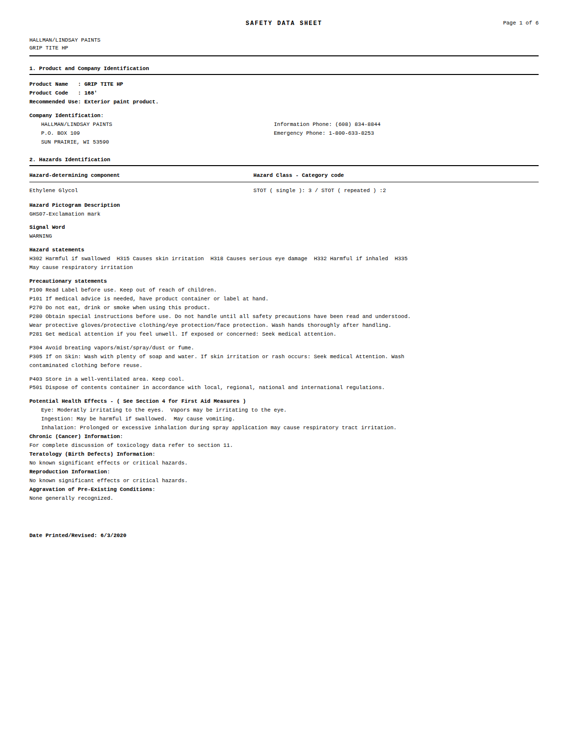SAFETY DATA SHEET
Page 1 of 6
HALLMAN/LINDSAY PAINTS
GRIP TITE HP
1. Product and Company Identification
Product Name : GRIP TITE HP
Product Code : 168'
Recommended Use: Exterior paint product.
Company Identification:
| HALLMAN/LINDSAY PAINTS P.O. BOX 109 SUN PRAIRIE, WI 53590 | Information Phone: (608) 834-8844 Emergency Phone: 1-800-633-8253 |
2. Hazards Identification
| Hazard-determining component | Hazard Class - Category code |
| Ethylene Glycol | STOT ( single ): 3 / STOT ( repeated ) :2 |
Hazard Pictogram Description
GHS07-Exclamation mark
Signal Word
WARNING
Hazard statements
H302 Harmful if swallowed H315 Causes skin irritation H318 Causes serious eye damage H332 Harmful if inhaled H335
May cause respiratory irritation
Precautionary statements
P100 Read Label before use. Keep out of reach of children.
P101 If medical advice is needed, have product container or label at hand.
P270 Do not eat, drink or smoke when using this product.
P280 Obtain special instructions before use. Do not handle until all safety precautions have been read and understood.
Wear protective gloves/protective clothing/eye protection/face protection. Wash hands thoroughly after handling.
P281 Get medical attention if you feel unwell. If exposed or concerned: Seek medical attention.
P304 Avoid breating vapors/mist/spray/dust or fume.
P305 If on Skin: Wash with plenty of soap and water. If skin irritation or rash occurs: Seek medical Attention. Wash
contaminated clothing before reuse.
P403 Store in a well-ventilated area. Keep cool.
P501 Dispose of contents container in accordance with local, regional, national and international regulations.
Potential Health Effects - ( See Section 4 for First Aid Measures )
Eye: Moderatly irritating to the eyes. Vapors may be irritating to the eye.
Ingestion: May be harmful if swallowed. May cause vomiting.
Inhalation: Prolonged or excessive inhalation during spray application may cause respiratory tract irritation.
Chronic (Cancer) Information:
For complete discussion of toxicology data refer to section 11.
Teratology (Birth Defects) Information:
No known significant effects or critical hazards.
Reproduction Information:
No known significant effects or critical hazards.
Aggravation of Pre-Existing Conditions:
None generally recognized.
Date Printed/Revised: 6/3/2020